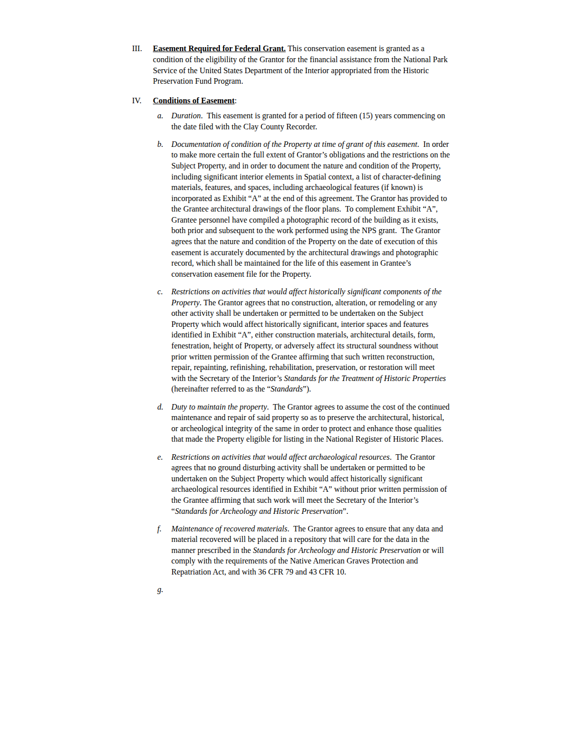Easement Required for Federal Grant. This conservation easement is granted as a condition of the eligibility of the Grantor for the financial assistance from the National Park Service of the United States Department of the Interior appropriated from the Historic Preservation Fund Program.
Conditions of Easement:
Duration. This easement is granted for a period of fifteen (15) years commencing on the date filed with the Clay County Recorder.
Documentation of condition of the Property at time of grant of this easement. In order to make more certain the full extent of Grantor’s obligations and the restrictions on the Subject Property, and in order to document the nature and condition of the Property, including significant interior elements in Spatial context, a list of character-defining materials, features, and spaces, including archaeological features (if known) is incorporated as Exhibit “A” at the end of this agreement. The Grantor has provided to the Grantee architectural drawings of the floor plans. To complement Exhibit “A”, Grantee personnel have compiled a photographic record of the building as it exists, both prior and subsequent to the work performed using the NPS grant. The Grantor agrees that the nature and condition of the Property on the date of execution of this easement is accurately documented by the architectural drawings and photographic record, which shall be maintained for the life of this easement in Grantee’s conservation easement file for the Property.
Restrictions on activities that would affect historically significant components of the Property. The Grantor agrees that no construction, alteration, or remodeling or any other activity shall be undertaken or permitted to be undertaken on the Subject Property which would affect historically significant, interior spaces and features identified in Exhibit “A”, either construction materials, architectural details, form, fenestration, height of Property, or adversely affect its structural soundness without prior written permission of the Grantee affirming that such written reconstruction, repair, repainting, refinishing, rehabilitation, preservation, or restoration will meet with the Secretary of the Interior’s Standards for the Treatment of Historic Properties (hereinafter referred to as the “Standards”).
Duty to maintain the property. The Grantor agrees to assume the cost of the continued maintenance and repair of said property so as to preserve the architectural, historical, or archeological integrity of the same in order to protect and enhance those qualities that made the Property eligible for listing in the National Register of Historic Places.
Restrictions on activities that would affect archaeological resources. The Grantor agrees that no ground disturbing activity shall be undertaken or permitted to be undertaken on the Subject Property which would affect historically significant archaeological resources identified in Exhibit “A” without prior written permission of the Grantee affirming that such work will meet the Secretary of the Interior’s “Standards for Archeology and Historic Preservation”.
Maintenance of recovered materials. The Grantor agrees to ensure that any data and material recovered will be placed in a repository that will care for the data in the manner prescribed in the Standards for Archeology and Historic Preservation or will comply with the requirements of the Native American Graves Protection and Repatriation Act, and with 36 CFR 79 and 43 CFR 10.